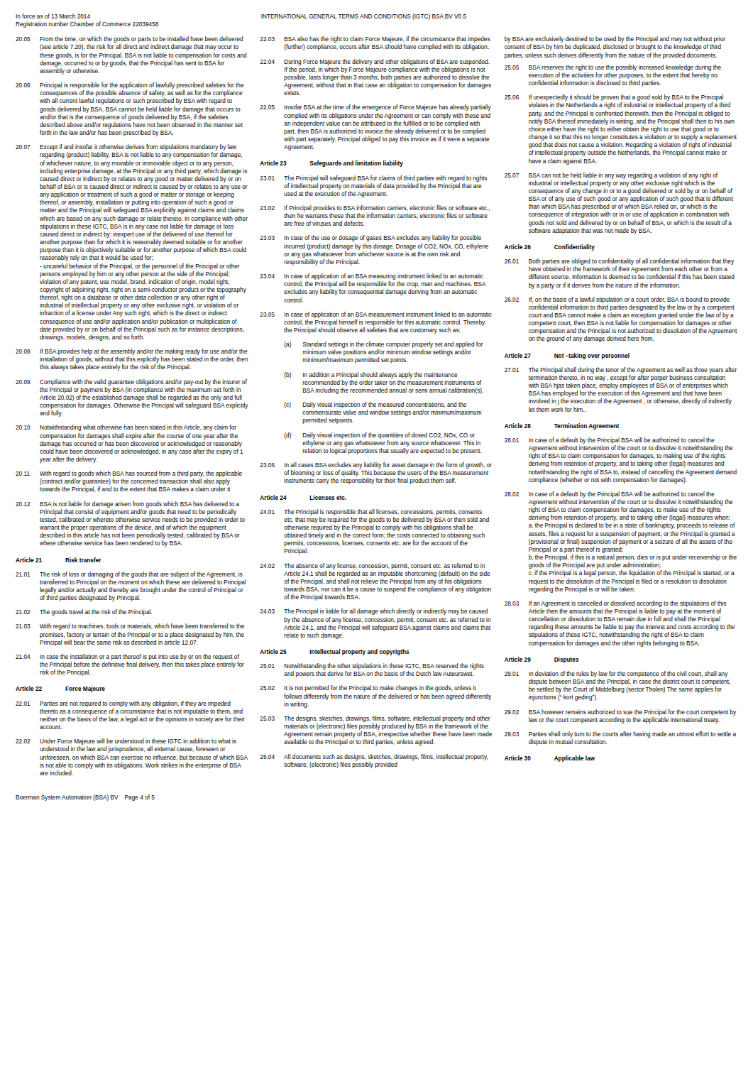In force as of 13 March 2014
Registration number Chamber of Commerce 22039458
INTERNATIONAL GENERAL TERMS AND CONDITIONS (IGTC) BSA BV V0.5
20.05
From the time, on which the goods or parts to be installed have been delivered (see article 7.20), the risk for all direct and indirect damage that may occur to these goods, is for the Principal. BSA is not liable to compensation for costs and damage, occurred to or by goods, that the Principal has sent to BSA for assembly or otherwise.
20.06
Principal is responsible for the application of lawfully prescribed safeties for the consequences of the possible absence of safety, as well as for the compliance with all current lawful regulations or such prescribed by BSA with regard to goods delivered by BSA. BSA cannot be held liable for damage that occurs to and/or that is the consequence of goods delivered by BSA, if the safeties described above and/or regulations have not been observed in the manner set forth in the law and/or has been prescribed by BSA.
20.07
Except if and insofar it otherwise derives from stipulations mandatory by law regarding (product) liability, BSA is not liable to any compensation for damage, of whichever nature, to any movable or immovable object or to any person, including enterprise damage, at the Principal or any third party, which damage is caused direct or indirect by or relates to any good or matter delivered by or on behalf of BSA or is caused direct or indirect is caused by or relates to any use or any application or treatment of such a good or matter or storage or keeping thereof, or assembly, installation or putting into operation of such a good or matter and the Principal will safeguard BSA explicitly against claims and claims which are based on any such damage or relate thereto. In compliance with other stipulations in these IGTC, BSA is in any case not liable for damage or loss caused direct or indirect by: inexpert use of the delivered of use thereof for another purpose than for which it is reasonably deemed suitable or for another purpose than it is objectively suitable or for another purpose of which BSA could reasonably rely on that it would be used for;
- uncareful behavior of the Principal, or the personnel of the Principal or other persons employed by him or any other person at the side of the Principal; violation of any patent, use model, brand, indication of origin, model right, copyright of adjoining right, right on a semi-conductor product or the topography thereof, right on a database or other data collection or any other right of industrial of intellectual property or any other exclusive right, or violation of or infraction of a license under Any such right, which is the direct or indirect consequence of use and/or application and/or publication or multiplication of date provided by or on behalf of the Principal such as for instance descriptions, drawings, models, designs, and so forth.
20.08
If BSA provides help at the assembly and/or the making ready for use and/or the installation of goods, without that this explicitly has been stated in the order, then this always takes place entirely for the risk of the Principal.
20.09
Compliance with the valid guarantee obligations and/or pay-out by the insurer of the Principal or payment by BSA (in compliance with the maximum set forth in Article 20.02) of the established damage shall be regarded as the only and full compensation for damages. Otherwise the Principal will safeguard BSA explicitly and fully.
20.10
Notwithstanding what otherwise has been stated in this Article, any claim for compensation for damages shall expire after the course of one year after the damage has occurred or has been discovered or acknowledged or reasonably could have been discovered or acknowledged, in any case after the expiry of 1 year after the delivery.
20.11
With regard to goods which BSA has sourced from a third party, the applicable (contract and/or guarantee) for the concerned transaction shall also apply towards the Principal, if and to the extent that BSA makes a claim under it
20.12
BSA is not liable for damage arisen from goods which BSA has delivered to a Principal that consist of equipment and/or goods that need to be periodically tested, calibrated or whereto otherwise service needs to be provided in order to warrant the proper operations of the device, and of which the equipment described in this article has not been periodically tested, calibrated by BSA or where otherwise service has been rendered to by BSA.
Article 21
Risk transfer
21.01
The risk of loss or damaging of the goods that are subject of the Agreement, is transferred to Principal on the moment on which these are delivered to Principal legally and/or actually and thereby are brought under the control of Principal or of third parties designated by Principal.
21.02
The goods travel at the risk of the Principal.
21.03
With regard to machines, tools or materials, which have been transferred to the premises, factory or terrain of the Principal or to a place designated by him, the Principal will bear the same risk as described in article 12.07.
21.04
In case the installation or a part thereof is put into use by or on the request of the Principal before the definitive final delivery, then this takes place entirely for risk of the Principal.
Article 22
Force Majeure
22.01
Parties are not required to comply with any obligation, if they are impeded thereto as a consequence of a circumstance that is not imputable to them, and neither on the basis of the law, a legal act or the opinions in society are for their account.
22.02
Under Force Majeure will be understood in these IGTC in addition to what is understood in the law and jurisprudence, all external cause, foreseen or unforeseen, on which BSA can exercise no influence, but because of which BSA is not able to comply with its obligations. Work strikes in the enterprise of BSA are included.
22.03
BSA also has the right to claim Force Majeure, if the circumstance that impedes (further) compliance, occurs after BSA should have complied with its obligation.
22.04
During Force Majeure the delivery and other obligations of BSA are suspended. If the period, in which by Force Majeure compliance with the obligations is not possible, lasts longer than 3 months, both parties are authorized to dissolve the Agreement, without that in that case an obligation to compensation for damages exists.
22.05
Insofar BSA at the time of the emergence of Force Majeure has already partially complied with its obligations under the Agreement or can comply with these and an independent value can be attributed to the fulfilled or to be complied with part, then BSA is authorized to invoice the already delivered or to be complied with part separately. Principal obliged to pay this invoice as if it were a separate Agreement.
Article 23
Safeguards and limitation liability
23.01
The Principal will safeguard BSA for claims of third parties with regard to rights of intellectual property on materials of data provided by the Principal that are used at the execution of the Agreement.
23.02
If Principal provides to BSA information carriers, electronic files or software etc., then he warrants these that the information carriers, electronic files or software are free of viruses and defects.
23.03
In case of the use or dosage of gases BSA excludes any liability for possible incurred (product) damage by this dosage. Dosage of CO2, NOx, CO, ethylene or any gas whatsoever from whichever source is at the own risk and responsibility of the Principal.
23.04
In case of application of an BSA measuring instrument linked to an automatic control, the Principal will be responsible for the crop, man and machines. BSA excludes any liability for consequential damage deriving from an automatic control.
23.05
In case of application of an BSA measurement instrument linked to an automatic control, the Principal himself is responsible for this automatic control. Thereby the Principal should observe all safeties that are customary such as:
(a)
Standard settings in the climate computer properly set and applied for minimum valve positions and/or minimum window settings and/or minimum/maximum permitted set points.
(b)
In addition a Principal should always apply the maintenance recommended by the order taker on the measurement instruments of BSA including the recommended annual or semi annual calibration(s).
(c)
Daily visual inspection of the measured concentrations, and the commensurate valve and window settings and/or minimum/maximum permitted setpoints.
(d)
Daily visual inspection of the quantities of dosed CO2, NOx, CO or ethylene or any gas whatsoever from any source whatsoever. This in relation to logical proportions that usually are expected to be present.
23.06
In all cases BSA excludes any liability for asset damage in the form of growth, or of blooming or loss of quality. This because the users of the BSA measurement instruments carry the responsibility for their final product them self.
Article 24
Licenses etc.
24.01
The Principal is responsible that all licenses, concessions, permits, consents etc. that may be required for the goods to be delivered by BSA or then sold and otherwise required by the Principal to comply with his obligations shall be obtained timely and in the correct form; the costs connected to obtaining such permits, concessions, licenses, consents etc. are for the account of the Principal.
24.02
The absence of any license, concession, permit, consent etc. as referred to in Article 24.1 shall be regarded as an imputable shortcoming (default) on the side of the Principal, and shall not relieve the Principal from any of his obligations towards BSA, nor can it be a cause to suspend the compliance of any obligation of the Principal towards BSA.
24.03
The Principal is liable for all damage which directly or indirectly may be caused by the absence of any license, concession, permit, consent etc. as referred to in Article 24.1, and the Principal will safeguard BSA against claims and claims that relate to such damage.
Article 25
Intellectual property and copyrigths
25.01
Notwithstanding the other stipulations in these IGTC, BSA reserved the rights and powers that derive for BSA on the basis of the Dutch law Auteurswet.
25.02
It is not permitted for the Principal to make changes in the goods, unless it follows differently from the nature of the delivered or has been agreed differently in writing.
25.03
The designs, sketches, drawings, films, software, intellectual property and other materials or (electronic) files possibly produced by BSA in the framework of the Agreement remain property of BSA, irrespective whether these have been made available to the Principal or to third parties, unless agreed.
25.04
All documents such as designs, sketches, drawings, films, intellectual property, software, (electronic) files possibly provided
by BSA are exclusively destined to be used by the Principal and may not without prior consent of BSA by him be duplicated, disclosed or brought to the knowledge of third parties, unless such derives differently from the nature of the provided documents.
25.05
BSA reserves the right to use the possibly increased knowledge during the execution of the activities for other purposes, to the extent that hereby no confidential information is disclosed to third parties.
25.06
If unexpectedly it should be proven that a good sold by BSA to the Principal violates in the Netherlands a right of industrial or intellectual property of a third party, and the Principal is confronted therewith, then the Principal is obliged to notify BSA thereof immediately in writing, and the Principal shall then to his own choice either have the right to either obtain the right to use that good or to change it so that this no longer constitutes a violation or to supply a replacement good that does not cause a violation. Regarding a violation of right of industrial of intellectual property outside the Netherlands, the Principal cannot make or have a claim against BSA.
25.07
BSA can not be held liable in any way regarding a violation of any right of industrial or intellectual property or any other exclusive right which is the consequence of any change in or to a good delivered or sold by or on behalf of BSA or of any use of such good or any application of such good that is different than which BSA has prescribed or of which BSA relied on, or which is the consequence of integration with or in or use of application in combination with goods not sold and delivered by or on behalf of BSA, or which is the result of a software adaptation that was not made by BSA.
Article 26
Confidentiality
26.01
Both parties are obliged to confidentiality of all confidential information that they have obtained in the framework of their Agreement from each other or from a different source. Information is deemed to be confidential if this has been stated by a party or if it derives from the nature of the information.
26.02
If, on the basis of a lawful stipulation or a court order, BSA is bound to provide confidential information to third parties designated by the law or by a competent court and BSA cannot make a claim an exception granted under the law of by a competent court, then BSA is not liable for compensation for damages or other compensation and the Principal is not authorized to dissolution of the Agreement on the ground of any damage derived here from.
Article 27
Not –taking over personnel
27.01
The Principal shall during the tenor of the Agreement as well as three years after termination thereto, in no way , except for after porper business consultation with BSA hjas taken place, employ employees of BSA or of enterprises which BSA has employed for the execution of this Agreement and that have been involved in j the execution of the Agreement , or otherwise, directly of indirectly let them work for him..
Article 28
Termination Agreement
28.01
In case of a default by the Principal BSA will be authorized to cancel the Agreement without intervention of the court or to dissolve it notwithstanding the right of BSA to claim compensation for damages, to making use of the rights deriving from retention of property, and to taking other (legal) measures and notwithstanding the right of BSA to, instead of cancelling the Agreement demand compliance (whether or not with compensation for damages).
28.02
In case of a default by the Principal BSA will be authorized to cancel the Agreement without intervention of the court or to dissolve it notwithstanding the right of BSA to claim compensation for damages, to make use of the rights deriving from retention of property, and to taking other (legal) measures when:
a. the Principal is declared to be in a state of bankruptcy, proceeds to release of assets, files a request for a suspension of payment, or the Principal is granted a (provisional or final) suspension of payment or a seizure of all the assets of the Principal or a part thereof is granted;
b. the Principal, if this is a natural person, dies or is put under receivership or the goods of the Principal are put under administration;
c. if the Principal is a legal person, the liquidation of the Principal is started, or a request to the dissolution of the Principal is filed or a resolution to dissolution regarding the Principal is or will be taken.
28.03
If an Agreement is cancelled or dissolved according to the stipulations of this Article then the amounts that the Principal is liable to pay at the moment of cancellation or dissolution to BSA remain due in full and shall the Principal regarding these amounts be liable to pay the interest and costs according to the stipulations of these IGTC, notwithstanding the right of BSA to claim compensation for damages and the other rights belonging to BSA.
Article 29
Disputes
29.01
In deviation of the rules by law for the competence of the civil court, shall any dispute between BSA and the Principal, in case the district court is competent, be settled by the Court of Middelburg (sector Tholen) The same applies for injunctions (“ kort geding”).
29.02
BSA however remains authorized to sue the Principal for the court competent by law or the court competent according to the applicable international treaty.
29.03
Parties shall only turn to the courts after having made an utmost effort to settle a dispute in mutual consultation.
Article 30
Applicable law
Boerman System Automation (BSA) BV Page 4 of 5